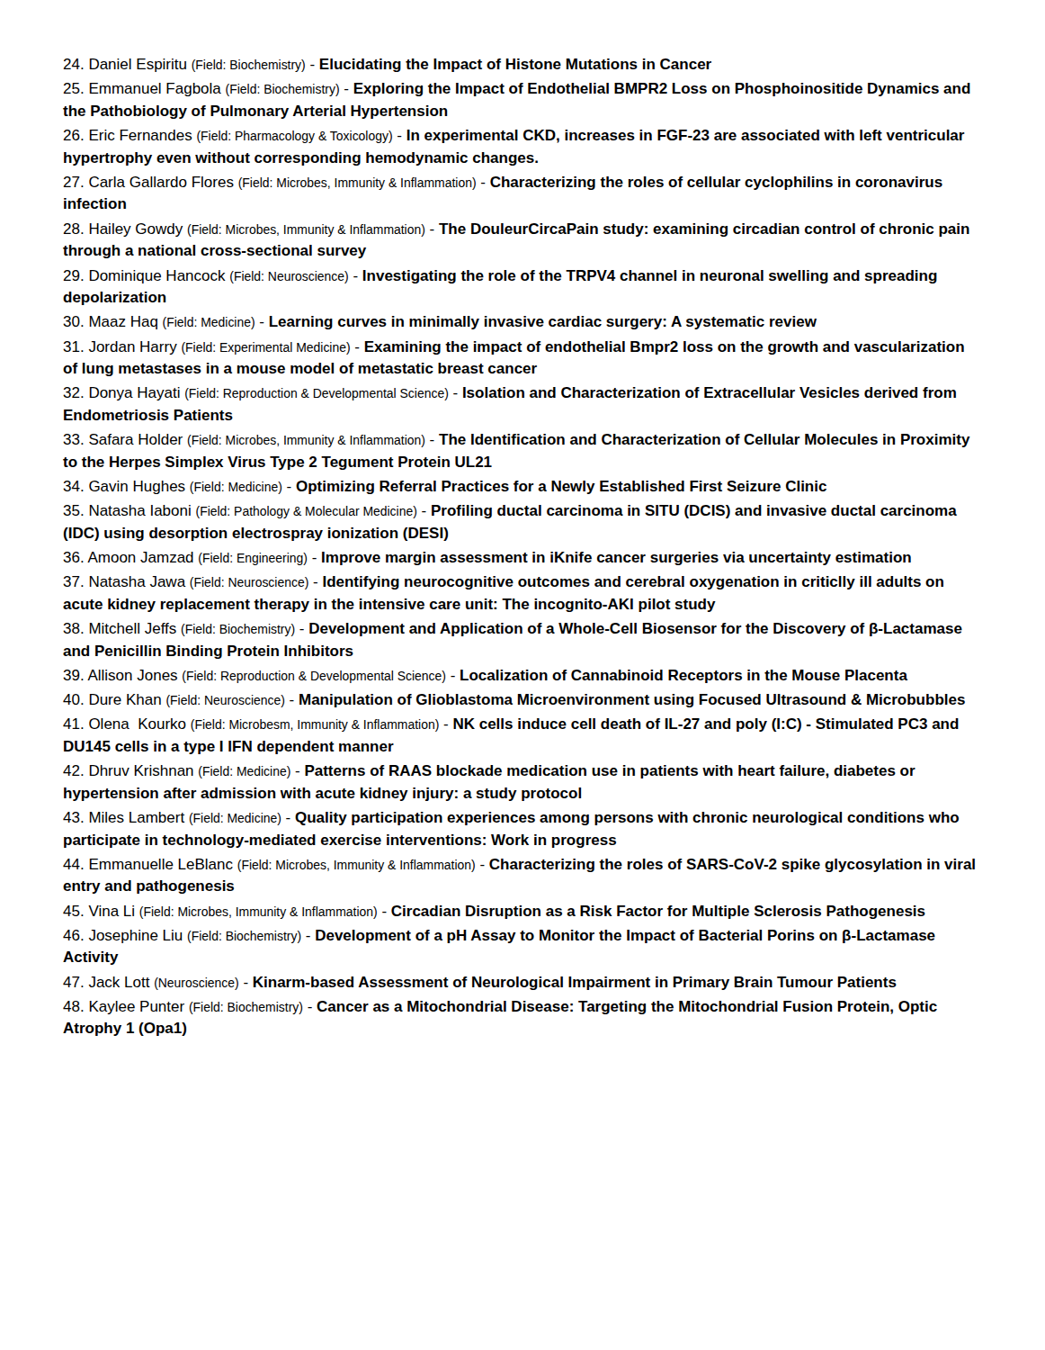24. Daniel Espiritu (Field: Biochemistry) - Elucidating the Impact of Histone Mutations in Cancer
25. Emmanuel Fagbola (Field: Biochemistry) - Exploring the Impact of Endothelial BMPR2 Loss on Phosphoinositide Dynamics and the Pathobiology of Pulmonary Arterial Hypertension
26. Eric Fernandes (Field: Pharmacology & Toxicology) - In experimental CKD, increases in FGF-23 are associated with left ventricular hypertrophy even without corresponding hemodynamic changes.
27. Carla Gallardo Flores (Field: Microbes, Immunity & Inflammation) - Characterizing the roles of cellular cyclophilins in coronavirus infection
28. Hailey Gowdy (Field: Microbes, Immunity & Inflammation) - The DouleurCircaPain study: examining circadian control of chronic pain through a national cross-sectional survey
29. Dominique Hancock (Field: Neuroscience) - Investigating the role of the TRPV4 channel in neuronal swelling and spreading depolarization
30. Maaz Haq (Field: Medicine) - Learning curves in minimally invasive cardiac surgery: A systematic review
31. Jordan Harry (Field: Experimental Medicine) - Examining the impact of endothelial Bmpr2 loss on the growth and vascularization of lung metastases in a mouse model of metastatic breast cancer
32. Donya Hayati (Field: Reproduction & Developmental Science) - Isolation and Characterization of Extracellular Vesicles derived from Endometriosis Patients
33. Safara Holder (Field: Microbes, Immunity & Inflammation) - The Identification and Characterization of Cellular Molecules in Proximity to the Herpes Simplex Virus Type 2 Tegument Protein UL21
34. Gavin Hughes (Field: Medicine) - Optimizing Referral Practices for a Newly Established First Seizure Clinic
35. Natasha Iaboni (Field: Pathology & Molecular Medicine) - Profiling ductal carcinoma in SITU (DCIS) and invasive ductal carcinoma (IDC) using desorption electrospray ionization (DESI)
36. Amoon Jamzad (Field: Engineering) - Improve margin assessment in iKnife cancer surgeries via uncertainty estimation
37. Natasha Jawa (Field: Neuroscience) - Identifying neurocognitive outcomes and cerebral oxygenation in criticlly ill adults on acute kidney replacement therapy in the intensive care unit: The incognito-AKI pilot study
38. Mitchell Jeffs (Field: Biochemistry) - Development and Application of a Whole-Cell Biosensor for the Discovery of β-Lactamase and Penicillin Binding Protein Inhibitors
39. Allison Jones (Field: Reproduction & Developmental Science) - Localization of Cannabinoid Receptors in the Mouse Placenta
40. Dure Khan (Field: Neuroscience) - Manipulation of Glioblastoma Microenvironment using Focused Ultrasound & Microbubbles
41. Olena Kourko (Field: Microbesm, Immunity & Inflammation) - NK cells induce cell death of IL-27 and poly (I:C) - Stimulated PC3 and DU145 cells in a type I IFN dependent manner
42. Dhruv Krishnan (Field: Medicine) - Patterns of RAAS blockade medication use in patients with heart failure, diabetes or hypertension after admission with acute kidney injury: a study protocol
43. Miles Lambert (Field: Medicine) - Quality participation experiences among persons with chronic neurological conditions who participate in technology-mediated exercise interventions: Work in progress
44. Emmanuelle LeBlanc (Field: Microbes, Immunity & Inflammation) - Characterizing the roles of SARS-CoV-2 spike glycosylation in viral entry and pathogenesis
45. Vina Li (Field: Microbes, Immunity & Inflammation) - Circadian Disruption as a Risk Factor for Multiple Sclerosis Pathogenesis
46. Josephine Liu (Field: Biochemistry) - Development of a pH Assay to Monitor the Impact of Bacterial Porins on β-Lactamase Activity
47. Jack Lott (Neuroscience) - Kinarm-based Assessment of Neurological Impairment in Primary Brain Tumour Patients
48. Kaylee Punter (Field: Biochemistry) - Cancer as a Mitochondrial Disease: Targeting the Mitochondrial Fusion Protein, Optic Atrophy 1 (Opa1)